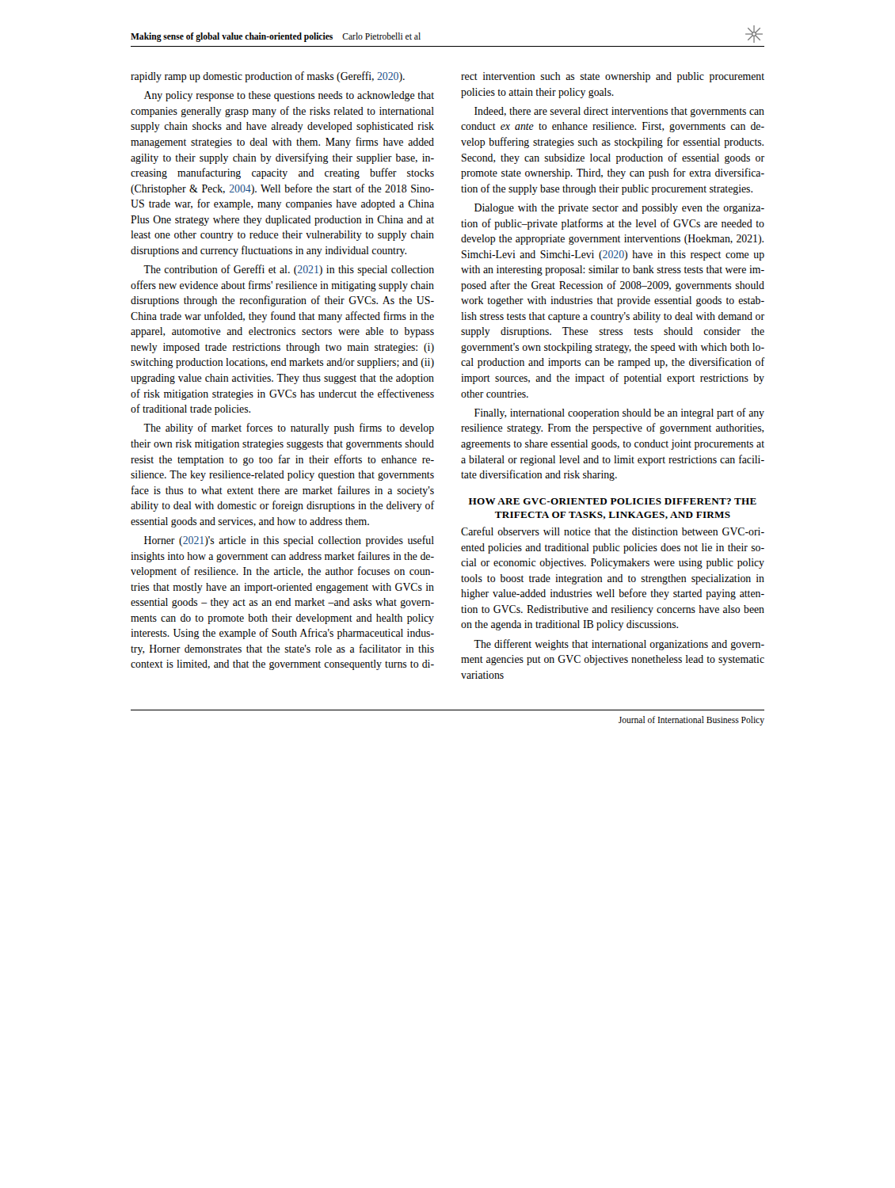Making sense of global value chain-oriented policies Carlo Pietrobelli et al
rapidly ramp up domestic production of masks (Gereffi, 2020).
Any policy response to these questions needs to acknowledge that companies generally grasp many of the risks related to international supply chain shocks and have already developed sophisticated risk management strategies to deal with them. Many firms have added agility to their supply chain by diversifying their supplier base, increasing manufacturing capacity and creating buffer stocks (Christopher & Peck, 2004). Well before the start of the 2018 Sino-US trade war, for example, many companies have adopted a China Plus One strategy where they duplicated production in China and at least one other country to reduce their vulnerability to supply chain disruptions and currency fluctuations in any individual country.
The contribution of Gereffi et al. (2021) in this special collection offers new evidence about firms' resilience in mitigating supply chain disruptions through the reconfiguration of their GVCs. As the US-China trade war unfolded, they found that many affected firms in the apparel, automotive and electronics sectors were able to bypass newly imposed trade restrictions through two main strategies: (i) switching production locations, end markets and/or suppliers; and (ii) upgrading value chain activities. They thus suggest that the adoption of risk mitigation strategies in GVCs has undercut the effectiveness of traditional trade policies.
The ability of market forces to naturally push firms to develop their own risk mitigation strategies suggests that governments should resist the temptation to go too far in their efforts to enhance resilience. The key resilience-related policy question that governments face is thus to what extent there are market failures in a society's ability to deal with domestic or foreign disruptions in the delivery of essential goods and services, and how to address them.
Horner (2021)'s article in this special collection provides useful insights into how a government can address market failures in the development of resilience. In the article, the author focuses on countries that mostly have an import-oriented engagement with GVCs in essential goods – they act as an end market –and asks what governments can do to promote both their development and health policy interests. Using the example of South Africa's pharmaceutical industry, Horner demonstrates that the state's role as a facilitator in this context is limited, and that the government consequently turns to direct intervention such as state ownership and public procurement policies to attain their policy goals.
Indeed, there are several direct interventions that governments can conduct ex ante to enhance resilience. First, governments can develop buffering strategies such as stockpiling for essential products. Second, they can subsidize local production of essential goods or promote state ownership. Third, they can push for extra diversification of the supply base through their public procurement strategies.
Dialogue with the private sector and possibly even the organization of public–private platforms at the level of GVCs are needed to develop the appropriate government interventions (Hoekman, 2021). Simchi-Levi and Simchi-Levi (2020) have in this respect come up with an interesting proposal: similar to bank stress tests that were imposed after the Great Recession of 2008–2009, governments should work together with industries that provide essential goods to establish stress tests that capture a country's ability to deal with demand or supply disruptions. These stress tests should consider the government's own stockpiling strategy, the speed with which both local production and imports can be ramped up, the diversification of import sources, and the impact of potential export restrictions by other countries.
Finally, international cooperation should be an integral part of any resilience strategy. From the perspective of government authorities, agreements to share essential goods, to conduct joint procurements at a bilateral or regional level and to limit export restrictions can facilitate diversification and risk sharing.
How are GVC-oriented policies different? The trifecta of tasks, linkages, and firms
Careful observers will notice that the distinction between GVC-oriented policies and traditional public policies does not lie in their social or economic objectives. Policymakers were using public policy tools to boost trade integration and to strengthen specialization in higher value-added industries well before they started paying attention to GVCs. Redistributive and resiliency concerns have also been on the agenda in traditional IB policy discussions.
The different weights that international organizations and government agencies put on GVC objectives nonetheless lead to systematic variations
Journal of International Business Policy